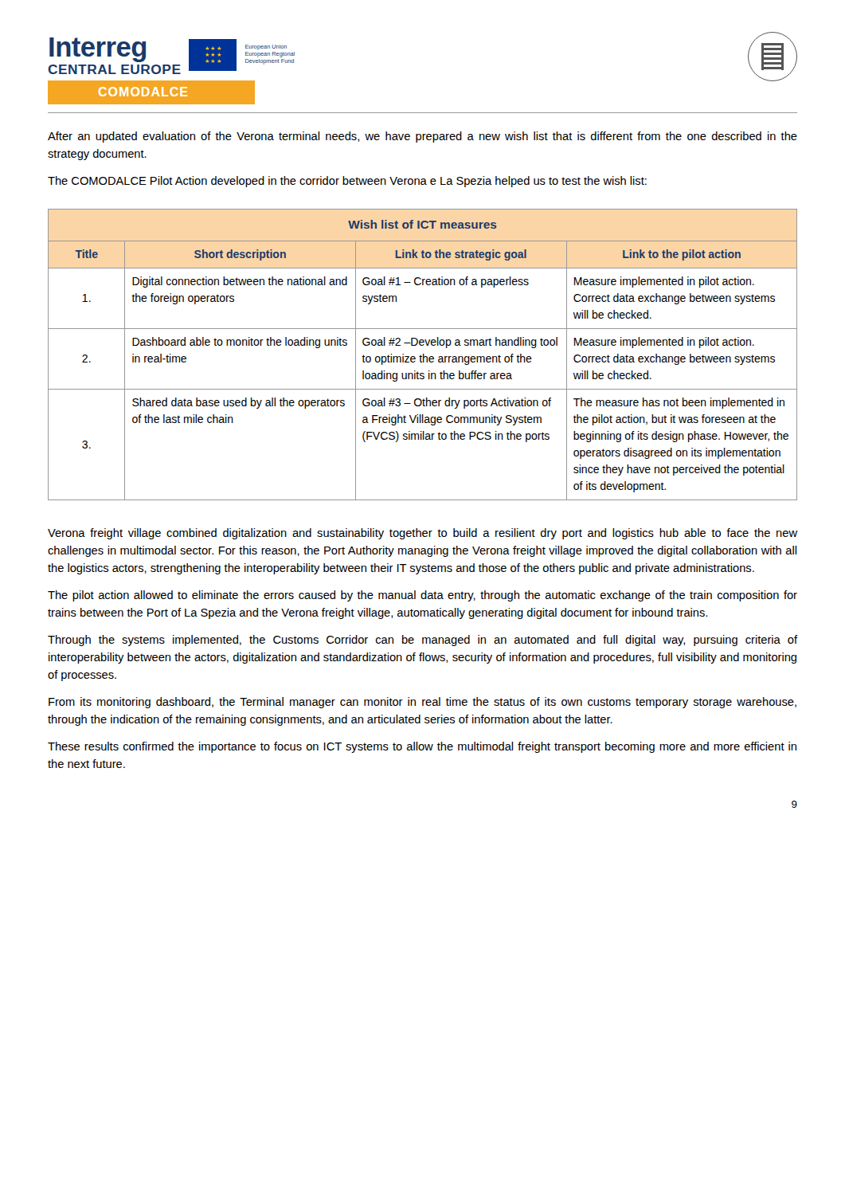Interreg
CENTRAL EUROPE
European Union
European Regional
Development Fund
COMODALCE
After an updated evaluation of the Verona terminal needs, we have prepared a new wish list that is different from the one described in the strategy document.
The COMODALCE Pilot Action developed in the corridor between Verona e La Spezia helped us to test the wish list:
| Wish list of ICT measures |
| Title | Short description | Link to the strategic goal | Link to the pilot action |
| 1. | Digital connection between the national and the foreign operators | Goal #1 – Creation of a paperless system | Measure implemented in pilot action. Correct data exchange between systems will be checked. |
| 2. | Dashboard able to monitor the loading units in real-time | Goal #2 –Develop a smart handling tool to optimize the arrangement of the loading units in the buffer area | Measure implemented in pilot action. Correct data exchange between systems will be checked. |
| 3. | Shared data base used by all the operators of the last mile chain | Goal #3 – Other dry ports Activation of a Freight Village Community System (FVCS) similar to the PCS in the ports | The measure has not been implemented in the pilot action, but it was foreseen at the beginning of its design phase. However, the operators disagreed on its implementation since they have not perceived the potential of its development. |
Verona freight village combined digitalization and sustainability together to build a resilient dry port and logistics hub able to face the new challenges in multimodal sector. For this reason, the Port Authority managing the Verona freight village improved the digital collaboration with all the logistics actors, strengthening the interoperability between their IT systems and those of the others public and private administrations.
The pilot action allowed to eliminate the errors caused by the manual data entry, through the automatic exchange of the train composition for trains between the Port of La Spezia and the Verona freight village, automatically generating digital document for inbound trains.
Through the systems implemented, the Customs Corridor can be managed in an automated and full digital way, pursuing criteria of interoperability between the actors, digitalization and standardization of flows, security of information and procedures, full visibility and monitoring of processes.
From its monitoring dashboard, the Terminal manager can monitor in real time the status of its own customs temporary storage warehouse, through the indication of the remaining consignments, and an articulated series of information about the latter.
These results confirmed the importance to focus on ICT systems to allow the multimodal freight transport becoming more and more efficient in the next future.
9